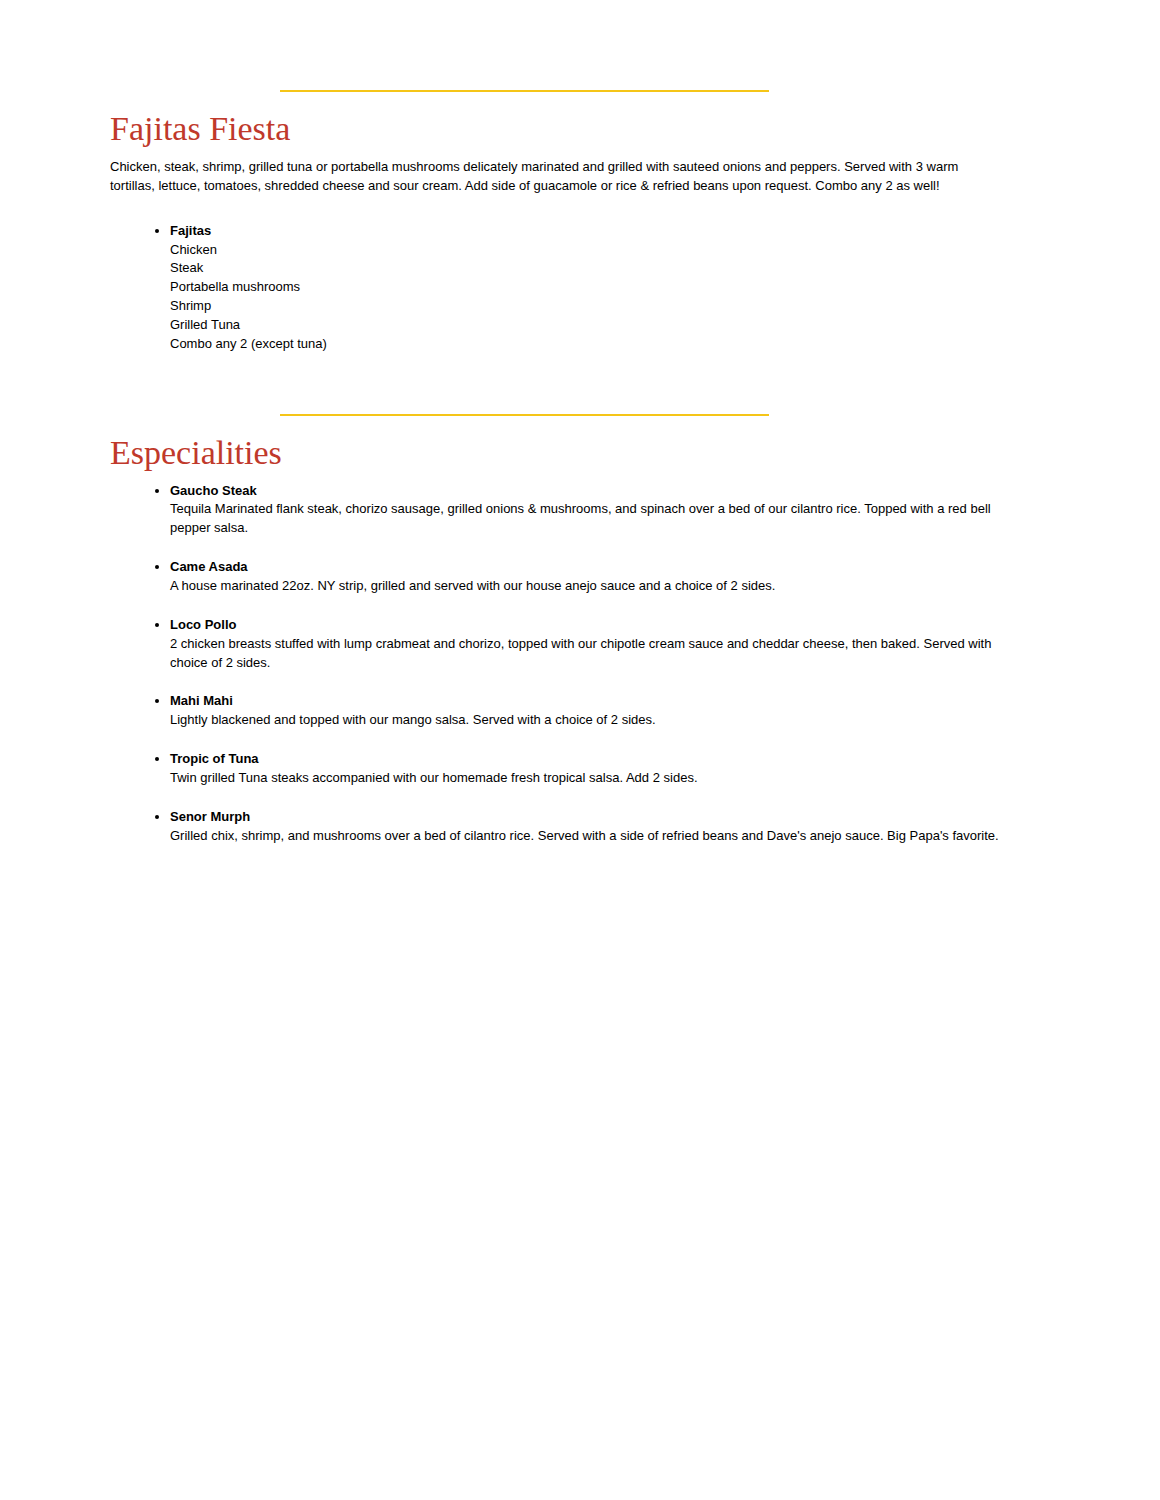Chicken, steak, shrimp, grilled tuna or portabella mushrooms delicately marinated and grilled with sauteed onions and peppers. Served with 3 warm tortillas, lettuce, tomatoes, shredded cheese and sour cream. Add side of guacamole or rice & refried beans upon request. Combo any 2 as well!
Fajitas
Chicken
Steak
Portabella mushrooms
Shrimp
Grilled Tuna
Combo any 2 (except tuna)
Gaucho Steak
Tequila Marinated flank steak, chorizo sausage, grilled onions & mushrooms, and spinach over a bed of our cilantro rice. Topped with a red bell pepper salsa.
Came Asada
A house marinated 22oz. NY strip, grilled and served with our house anejo sauce and a choice of 2 sides.
Loco Pollo
2 chicken breasts stuffed with lump crabmeat and chorizo, topped with our chipotle cream sauce and cheddar cheese, then baked. Served with choice of 2 sides.
Mahi Mahi
Lightly blackened and topped with our mango salsa. Served with a choice of 2 sides.
Tropic of Tuna
Twin grilled Tuna steaks accompanied with our homemade fresh tropical salsa. Add 2 sides.
Senor Murph
Grilled chix, shrimp, and mushrooms over a bed of cilantro rice. Served with a side of refried beans and Dave's anejo sauce. Big Papa's favorite.